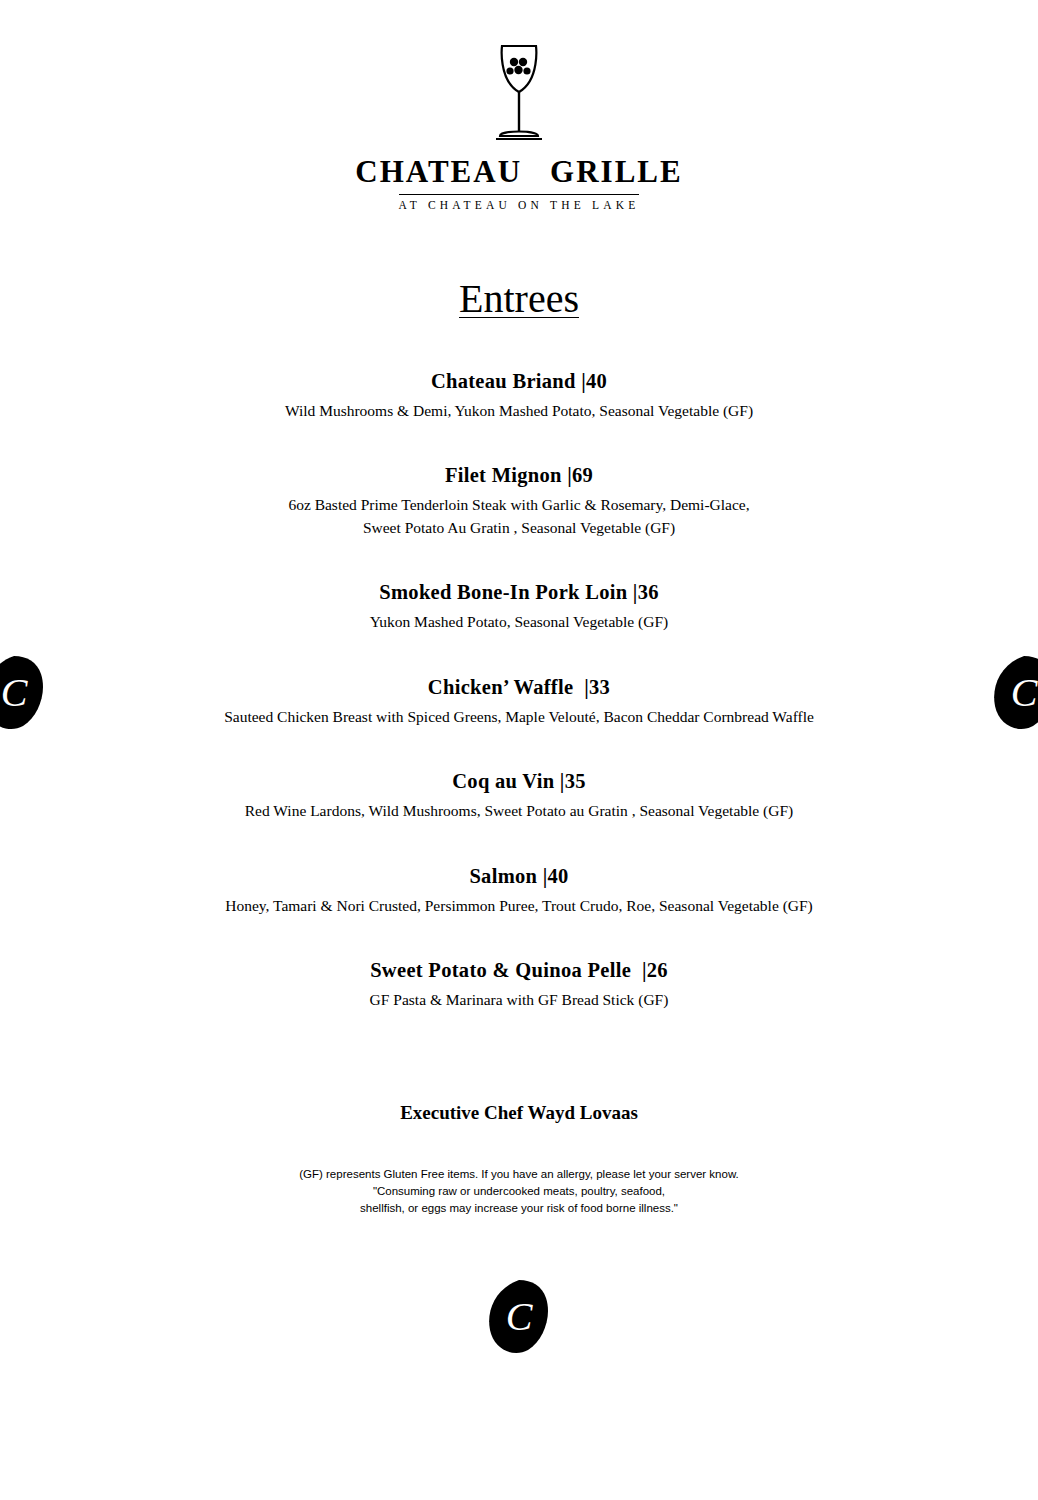Chateau Grille
At Chateau on the Lake
Entrees
Chateau Briand |40
Wild Mushrooms & Demi, Yukon Mashed Potato, Seasonal Vegetable (GF)
Filet Mignon |69
6oz Basted Prime Tenderloin Steak with Garlic & Rosemary, Demi-Glace,
Sweet Potato Au Gratin , Seasonal Vegetable (GF)
Smoked Bone-In Pork Loin |36
Yukon Mashed Potato, Seasonal Vegetable (GF)
C
Chicken’ Waffle |33
Sauteed Chicken Breast with Spiced Greens, Maple Velouté, Bacon Cheddar Cornbread Waffle
C
Coq au Vin |35
Red Wine Lardons, Wild Mushrooms, Sweet Potato au Gratin , Seasonal Vegetable (GF)
Salmon |40
Honey, Tamari & Nori Crusted, Persimmon Puree, Trout Crudo, Roe, Seasonal Vegetable (GF)
Sweet Potato & Quinoa Pelle |26
GF Pasta & Marinara with GF Bread Stick (GF)
Executive Chef Wayd Lovaas
(GF) represents Gluten Free items. If you have an allergy, please let your server know.
"Consuming raw or undercooked meats, poultry, seafood,
shellfish, or eggs may increase your risk of food borne illness."
C